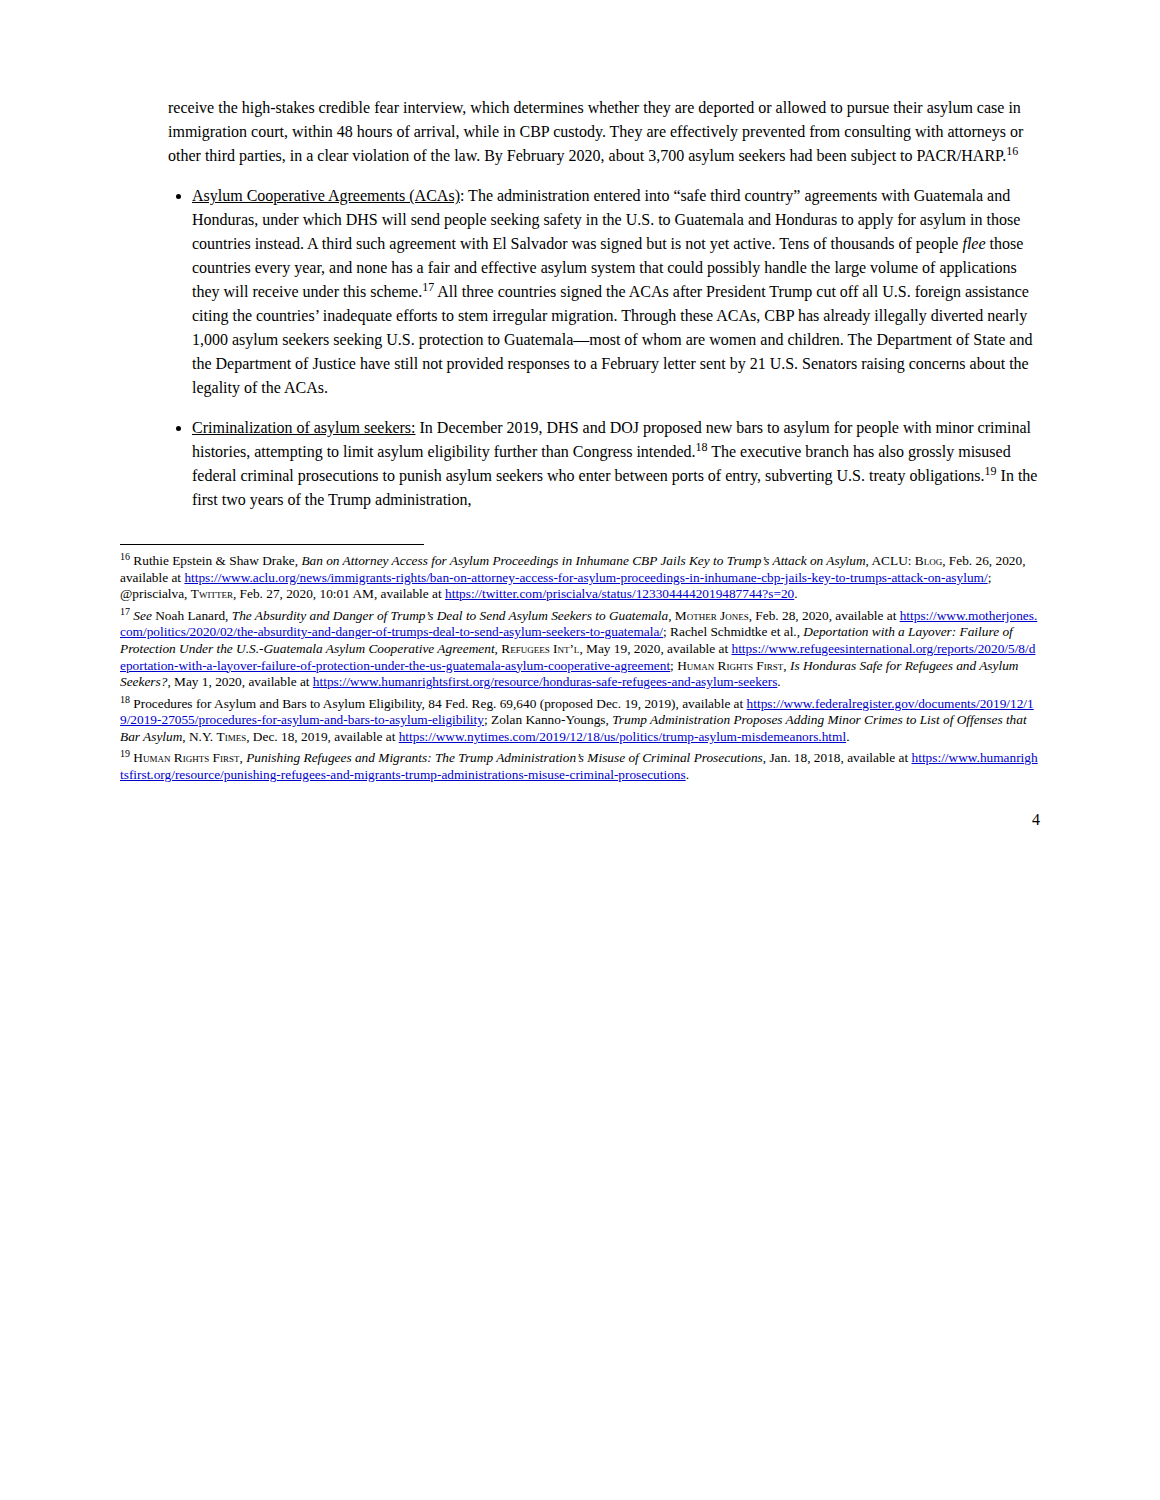receive the high-stakes credible fear interview, which determines whether they are deported or allowed to pursue their asylum case in immigration court, within 48 hours of arrival, while in CBP custody. They are effectively prevented from consulting with attorneys or other third parties, in a clear violation of the law. By February 2020, about 3,700 asylum seekers had been subject to PACR/HARP.16
Asylum Cooperative Agreements (ACAs): The administration entered into “safe third country” agreements with Guatemala and Honduras, under which DHS will send people seeking safety in the U.S. to Guatemala and Honduras to apply for asylum in those countries instead. A third such agreement with El Salvador was signed but is not yet active. Tens of thousands of people flee those countries every year, and none has a fair and effective asylum system that could possibly handle the large volume of applications they will receive under this scheme.17 All three countries signed the ACAs after President Trump cut off all U.S. foreign assistance citing the countries’ inadequate efforts to stem irregular migration. Through these ACAs, CBP has already illegally diverted nearly 1,000 asylum seekers seeking U.S. protection to Guatemala—most of whom are women and children. The Department of State and the Department of Justice have still not provided responses to a February letter sent by 21 U.S. Senators raising concerns about the legality of the ACAs.
Criminalization of asylum seekers: In December 2019, DHS and DOJ proposed new bars to asylum for people with minor criminal histories, attempting to limit asylum eligibility further than Congress intended.18 The executive branch has also grossly misused federal criminal prosecutions to punish asylum seekers who enter between ports of entry, subverting U.S. treaty obligations.19 In the first two years of the Trump administration,
16 Ruthie Epstein & Shaw Drake, Ban on Attorney Access for Asylum Proceedings in Inhumane CBP Jails Key to Trump’s Attack on Asylum, ACLU: Blog, Feb. 26, 2020, available at https://www.aclu.org/news/immigrants-rights/ban-on-attorney-access-for-asylum-proceedings-in-inhumane-cbp-jails-key-to-trumps-attack-on-asylum/; @priscialva, Twitter, Feb. 27, 2020, 10:01 AM, available at https://twitter.com/priscialva/status/1233044442019487744?s=20.
17 See Noah Lanard, The Absurdity and Danger of Trump’s Deal to Send Asylum Seekers to Guatemala, Mother Jones, Feb. 28, 2020, available at https://www.motherjones.com/politics/2020/02/the-absurdity-and-danger-of-trumps-deal-to-send-asylum-seekers-to-guatemala/; Rachel Schmidtke et al., Deportation with a Layover: Failure of Protection Under the U.S.-Guatemala Asylum Cooperative Agreement, Refugees Int’l, May 19, 2020, available at https://www.refugeesinternational.org/reports/2020/5/8/deportation-with-a-layover-failure-of-protection-under-the-us-guatemala-asylum-cooperative-agreement; Human Rights First, Is Honduras Safe for Refugees and Asylum Seekers?, May 1, 2020, available at https://www.humanrightsfirst.org/resource/honduras-safe-refugees-and-asylum-seekers.
18 Procedures for Asylum and Bars to Asylum Eligibility, 84 Fed. Reg. 69,640 (proposed Dec. 19, 2019), available at https://www.federalregister.gov/documents/2019/12/19/2019-27055/procedures-for-asylum-and-bars-to-asylum-eligibility; Zolan Kanno-Youngs, Trump Administration Proposes Adding Minor Crimes to List of Offenses that Bar Asylum, N.Y. Times, Dec. 18, 2019, available at https://www.nytimes.com/2019/12/18/us/politics/trump-asylum-misdemeanors.html.
19 Human Rights First, Punishing Refugees and Migrants: The Trump Administration’s Misuse of Criminal Prosecutions, Jan. 18, 2018, available at https://www.humanrightsfirst.org/resource/punishing-refugees-and-migrants-trump-administrations-misuse-criminal-prosecutions.
4